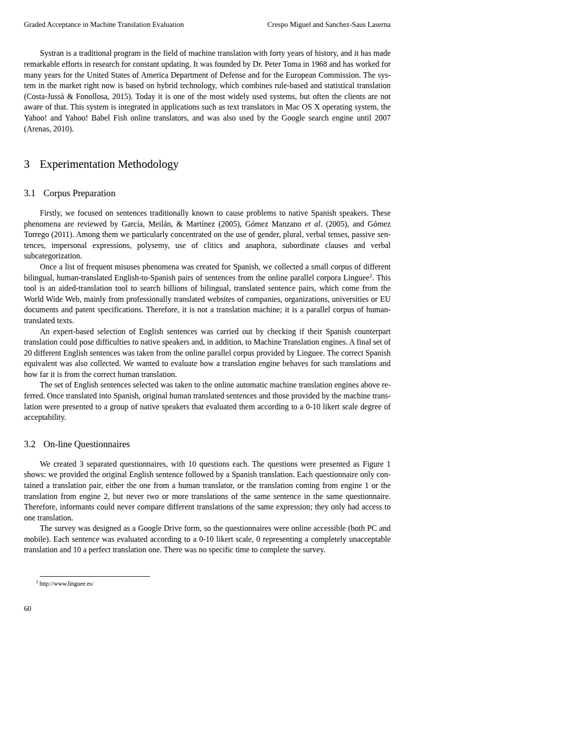Graded Acceptance in Machine Translation Evaluation Crespo Miguel and Sanchez-Saus Laserna
Systran is a traditional program in the field of machine translation with forty years of history, and it has made remarkable efforts in research for constant updating. It was founded by Dr. Peter Toma in 1968 and has worked for many years for the United States of America Department of Defense and for the European Commission. The system in the market right now is based on hybrid technology, which combines rule-based and statistical translation (Costa-Jussà & Fonollosa, 2015). Today it is one of the most widely used systems, but often the clients are not aware of that. This system is integrated in applications such as text translators in Mac OS X operating system, the Yahoo! and Yahoo! Babel Fish online translators, and was also used by the Google search engine until 2007 (Arenas, 2010).
3 Experimentation Methodology
3.1 Corpus Preparation
Firstly, we focused on sentences traditionally known to cause problems to native Spanish speakers. These phenomena are reviewed by García, Meilán, & Martínez (2005), Gómez Manzano et al. (2005), and Gómez Torrego (2011). Among them we particularly concentrated on the use of gender, plural, verbal tenses, passive sentences, impersonal expressions, polysemy, use of clitics and anaphora, subordinate clauses and verbal subcategorization.
Once a list of frequent misuses phenomena was created for Spanish, we collected a small corpus of different bilingual, human-translated English-to-Spanish pairs of sentences from the online parallel corpora Linguee2. This tool is an aided-translation tool to search billions of bilingual, translated sentence pairs, which come from the World Wide Web, mainly from professionally translated websites of companies, organizations, universities or EU documents and patent specifications. Therefore, it is not a translation machine; it is a parallel corpus of human-translated texts.
An expert-based selection of English sentences was carried out by checking if their Spanish counterpart translation could pose difficulties to native speakers and, in addition, to Machine Translation engines. A final set of 20 different English sentences was taken from the online parallel corpus provided by Linguee. The correct Spanish equivalent was also collected. We wanted to evaluate how a translation engine behaves for such translations and how far it is from the correct human translation.
The set of English sentences selected was taken to the online automatic machine translation engines above referred. Once translated into Spanish, original human translated sentences and those provided by the machine translation were presented to a group of native speakers that evaluated them according to a 0-10 likert scale degree of acceptability.
3.2 On-line Questionnaires
We created 3 separated questionnaires, with 10 questions each. The questions were presented as Figure 1 shows: we provided the original English sentence followed by a Spanish translation. Each questionnaire only contained a translation pair, either the one from a human translator, or the translation coming from engine 1 or the translation from engine 2, but never two or more translations of the same sentence in the same questionnaire. Therefore, informants could never compare different translations of the same expression; they only had access to one translation.
The survey was designed as a Google Drive form, so the questionnaires were online accessible (both PC and mobile). Each sentence was evaluated according to a 0-10 likert scale, 0 representing a completely unacceptable translation and 10 a perfect translation one. There was no specific time to complete the survey.
2 http://www.linguee.es/
60